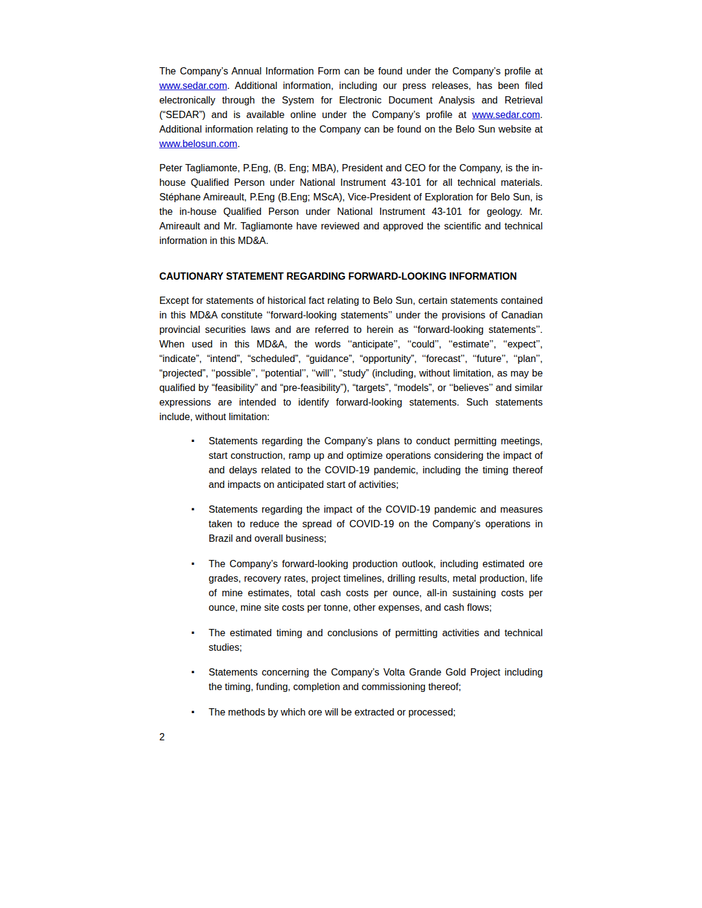The Company’s Annual Information Form can be found under the Company’s profile at www.sedar.com. Additional information, including our press releases, has been filed electronically through the System for Electronic Document Analysis and Retrieval (“SEDAR”) and is available online under the Company’s profile at www.sedar.com. Additional information relating to the Company can be found on the Belo Sun website at www.belosun.com.
Peter Tagliamonte, P.Eng, (B. Eng; MBA), President and CEO for the Company, is the in-house Qualified Person under National Instrument 43-101 for all technical materials. Stéphane Amireault, P.Eng (B.Eng; MScA), Vice-President of Exploration for Belo Sun, is the in-house Qualified Person under National Instrument 43-101 for geology. Mr. Amireault and Mr. Tagliamonte have reviewed and approved the scientific and technical information in this MD&A.
CAUTIONARY STATEMENT REGARDING FORWARD-LOOKING INFORMATION
Except for statements of historical fact relating to Belo Sun, certain statements contained in this MD&A constitute ‘‘forward-looking statements’’ under the provisions of Canadian provincial securities laws and are referred to herein as ‘‘forward-looking statements’’. When used in this MD&A, the words ‘‘anticipate’’, ‘‘could’’, ‘‘estimate’’, ‘‘expect’’, “indicate”, “intend”, “scheduled”, “guidance”, “opportunity”, ‘‘forecast’’, ‘‘future’’, ‘‘plan’’, “projected”, ‘‘possible’’, ‘‘potential’’, ‘‘will’’, “study” (including, without limitation, as may be qualified by “feasibility” and “pre-feasibility”), “targets”, “models”, or ‘‘believes’’ and similar expressions are intended to identify forward-looking statements. Such statements include, without limitation:
Statements regarding the Company’s plans to conduct permitting meetings, start construction, ramp up and optimize operations considering the impact of and delays related to the COVID-19 pandemic, including the timing thereof and impacts on anticipated start of activities;
Statements regarding the impact of the COVID-19 pandemic and measures taken to reduce the spread of COVID-19 on the Company’s operations in Brazil and overall business;
The Company’s forward-looking production outlook, including estimated ore grades, recovery rates, project timelines, drilling results, metal production, life of mine estimates, total cash costs per ounce, all-in sustaining costs per ounce, mine site costs per tonne, other expenses, and cash flows;
The estimated timing and conclusions of permitting activities and technical studies;
Statements concerning the Company’s Volta Grande Gold Project including the timing, funding, completion and commissioning thereof;
The methods by which ore will be extracted or processed;
2